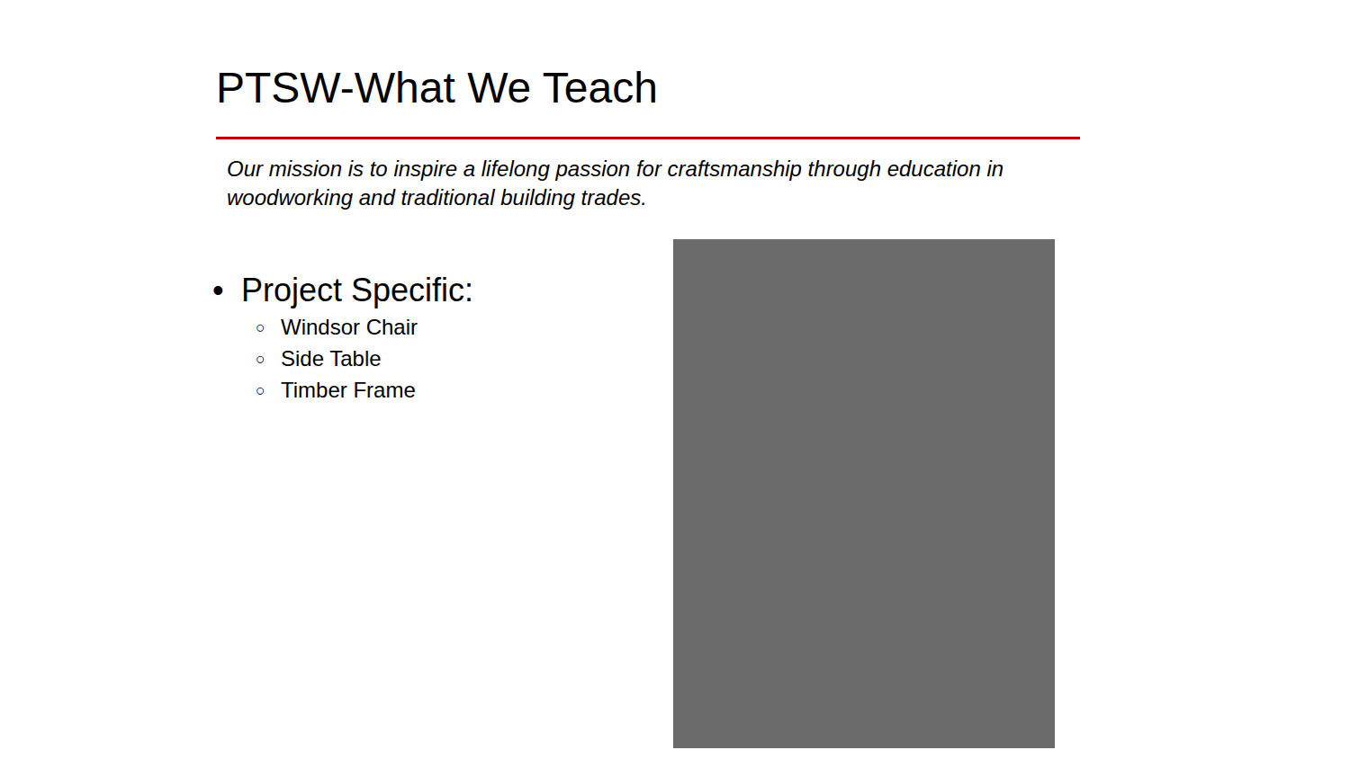PTSW-What We Teach
Our mission is to inspire a lifelong passion for craftsmanship through education in woodworking and traditional building trades.
Project Specific:
Windsor Chair
Side Table
Timber Frame